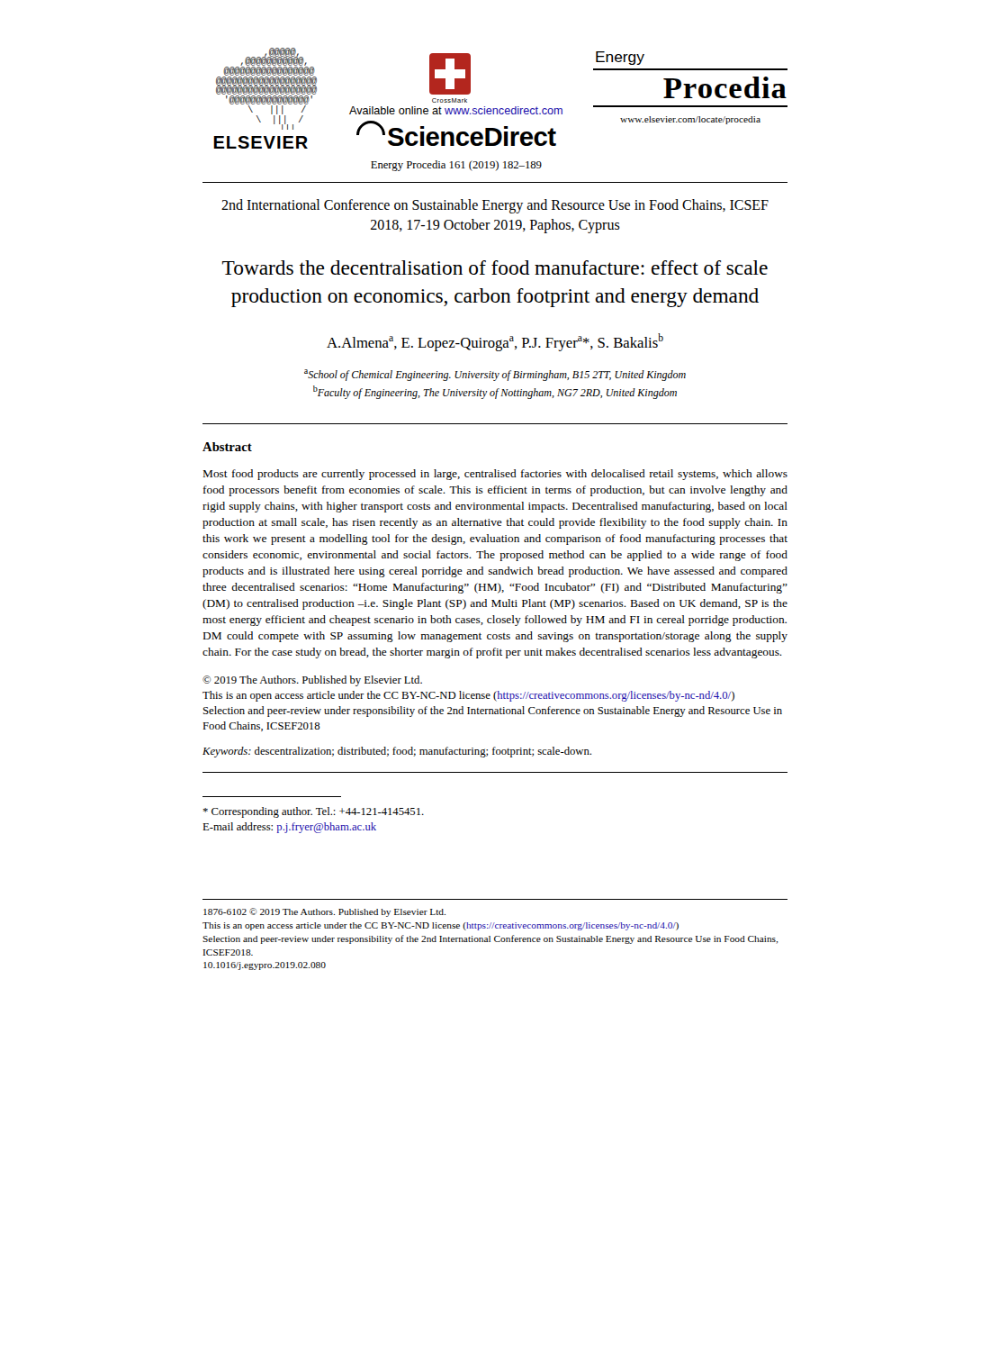,@@@@@, ,@@@@@@@@@@@, @@@@@@@@@@@@@@@@@ @@@@@@@@@@@@@@@@@@@ @@@@@@@@@@@@@@@@@@@ '@@@@@@@@@@@@@@@' \ ||| / \ ||| / ||| ||| ||| __|||__
ELSEVIER
CrossMark
Available online at www.sciencedirect.com
ScienceDirect
Energy Procedia 161 (2019) 182–189
Energy
Procedia
www.elsevier.com/locate/procedia
2nd International Conference on Sustainable Energy and Resource Use in Food Chains, ICSEF
2018, 17-19 October 2019, Paphos, Cyprus
Towards the decentralisation of food manufacture: effect of scale production on economics, carbon footprint and energy demand
A.Almenaa, E. Lopez-Quirogaa, P.J. Fryera*, S. Bakalisb
aSchool of Chemical Engineering. University of Birmingham, B15 2TT, United Kingdom
bFaculty of Engineering, The University of Nottingham, NG7 2RD, United Kingdom
Abstract
Most food products are currently processed in large, centralised factories with delocalised retail systems, which allows food processors benefit from economies of scale. This is efficient in terms of production, but can involve lengthy and rigid supply chains, with higher transport costs and environmental impacts. Decentralised manufacturing, based on local production at small scale, has risen recently as an alternative that could provide flexibility to the food supply chain. In this work we present a modelling tool for the design, evaluation and comparison of food manufacturing processes that considers economic, environmental and social factors. The proposed method can be applied to a wide range of food products and is illustrated here using cereal porridge and sandwich bread production. We have assessed and compared three decentralised scenarios: “Home Manufacturing” (HM), “Food Incubator” (FI) and “Distributed Manufacturing” (DM) to centralised production –i.e. Single Plant (SP) and Multi Plant (MP) scenarios. Based on UK demand, SP is the most energy efficient and cheapest scenario in both cases, closely followed by HM and FI in cereal porridge production. DM could compete with SP assuming low management costs and savings on transportation/storage along the supply chain. For the case study on bread, the shorter margin of profit per unit makes decentralised scenarios less advantageous.
© 2019 The Authors. Published by Elsevier Ltd.
This is an open access article under the CC BY-NC-ND license (https://creativecommons.org/licenses/by-nc-nd/4.0/)
Selection and peer-review under responsibility of the 2nd International Conference on Sustainable Energy and Resource Use in Food Chains, ICSEF2018
Keywords: descentralization; distributed; food; manufacturing; footprint; scale-down.
* Corresponding author. Tel.: +44-121-4145451.
E-mail address: p.j.fryer@bham.ac.uk
1876-6102 © 2019 The Authors. Published by Elsevier Ltd.
This is an open access article under the CC BY-NC-ND license (https://creativecommons.org/licenses/by-nc-nd/4.0/)
Selection and peer-review under responsibility of the 2nd International Conference on Sustainable Energy and Resource Use in Food Chains, ICSEF2018.
10.1016/j.egypro.2019.02.080